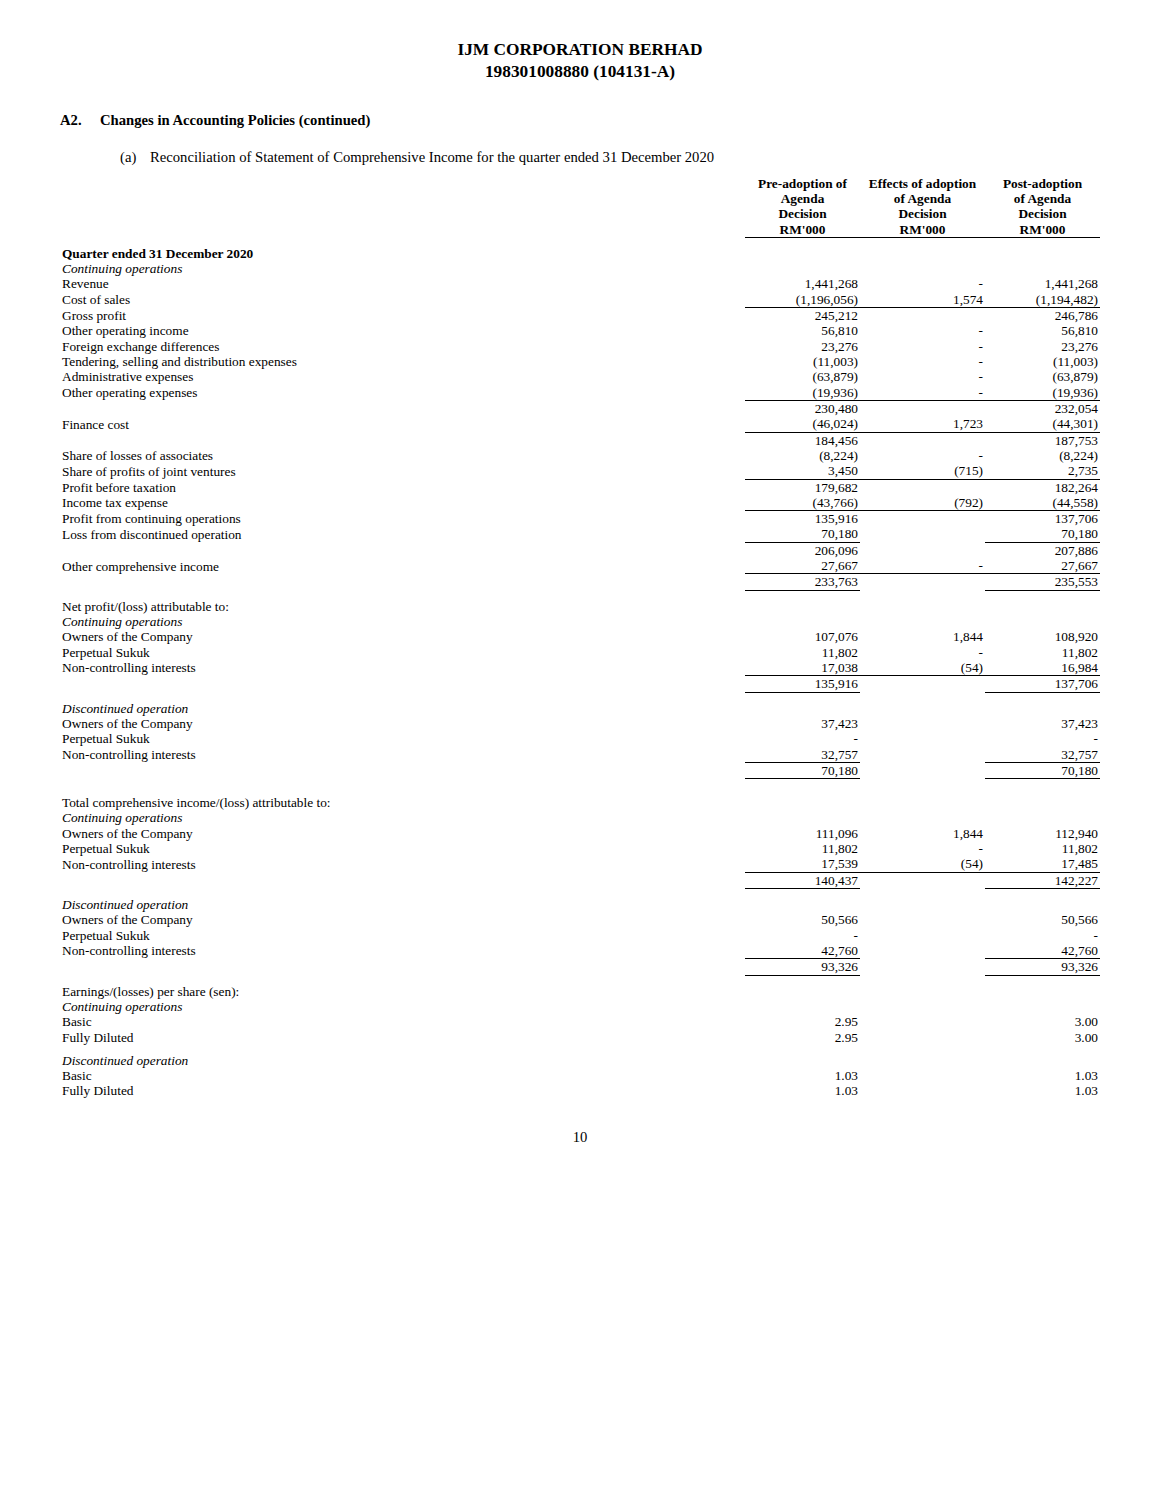IJM CORPORATION BERHAD
198301008880 (104131-A)
A2. Changes in Accounting Policies (continued)
(a) Reconciliation of Statement of Comprehensive Income for the quarter ended 31 December 2020
| | Pre-adoption of | Effects of adoption | Post-adoption |
| | Agenda | of Agenda | of Agenda |
| | Decision | Decision | Decision |
| | RM'000 | RM'000 | RM'000 |
| Quarter ended 31 December 2020 | | | |
| Continuing operations | | | |
| Revenue | 1,441,268 | - | 1,441,268 |
| Cost of sales | (1,196,056) | 1,574 | (1,194,482) |
| Gross profit | 245,212 | | 246,786 |
| Other operating income | 56,810 | - | 56,810 |
| Foreign exchange differences | 23,276 | - | 23,276 |
| Tendering, selling and distribution expenses | (11,003) | - | (11,003) |
| Administrative expenses | (63,879) | - | (63,879) |
| Other operating expenses | (19,936) | - | (19,936) |
| | 230,480 | | 232,054 |
| Finance cost | (46,024) | 1,723 | (44,301) |
| | 184,456 | | 187,753 |
| Share of losses of associates | (8,224) | - | (8,224) |
| Share of profits of joint ventures | 3,450 | (715) | 2,735 |
| Profit before taxation | 179,682 | | 182,264 |
| Income tax expense | (43,766) | (792) | (44,558) |
| Profit from continuing operations | 135,916 | | 137,706 |
| Loss from discontinued operation | 70,180 | | 70,180 |
| | 206,096 | | 207,886 |
| Other comprehensive income | 27,667 | - | 27,667 |
| | 233,763 | | 235,553 |
| Net profit/(loss) attributable to: | | | |
| Continuing operations | | | |
| Owners of the Company | 107,076 | 1,844 | 108,920 |
| Perpetual Sukuk | 11,802 | - | 11,802 |
| Non-controlling interests | 17,038 | (54) | 16,984 |
| | 135,916 | | 137,706 |
| Discontinued operation | | | |
| Owners of the Company | 37,423 | | 37,423 |
| Perpetual Sukuk | - | | - |
| Non-controlling interests | 32,757 | | 32,757 |
| | 70,180 | | 70,180 |
| Total comprehensive income/(loss) attributable to: | | | |
| Continuing operations | | | |
| Owners of the Company | 111,096 | 1,844 | 112,940 |
| Perpetual Sukuk | 11,802 | - | 11,802 |
| Non-controlling interests | 17,539 | (54) | 17,485 |
| | 140,437 | | 142,227 |
| Discontinued operation | | | |
| Owners of the Company | 50,566 | | 50,566 |
| Perpetual Sukuk | - | | - |
| Non-controlling interests | 42,760 | | 42,760 |
| | 93,326 | | 93,326 |
| Earnings/(losses) per share (sen): | | | |
| Continuing operations | | | |
| Basic | 2.95 | | 3.00 |
| Fully Diluted | 2.95 | | 3.00 |
| Discontinued operation | | | |
| Basic | 1.03 | | 1.03 |
| Fully Diluted | 1.03 | | 1.03 |
10